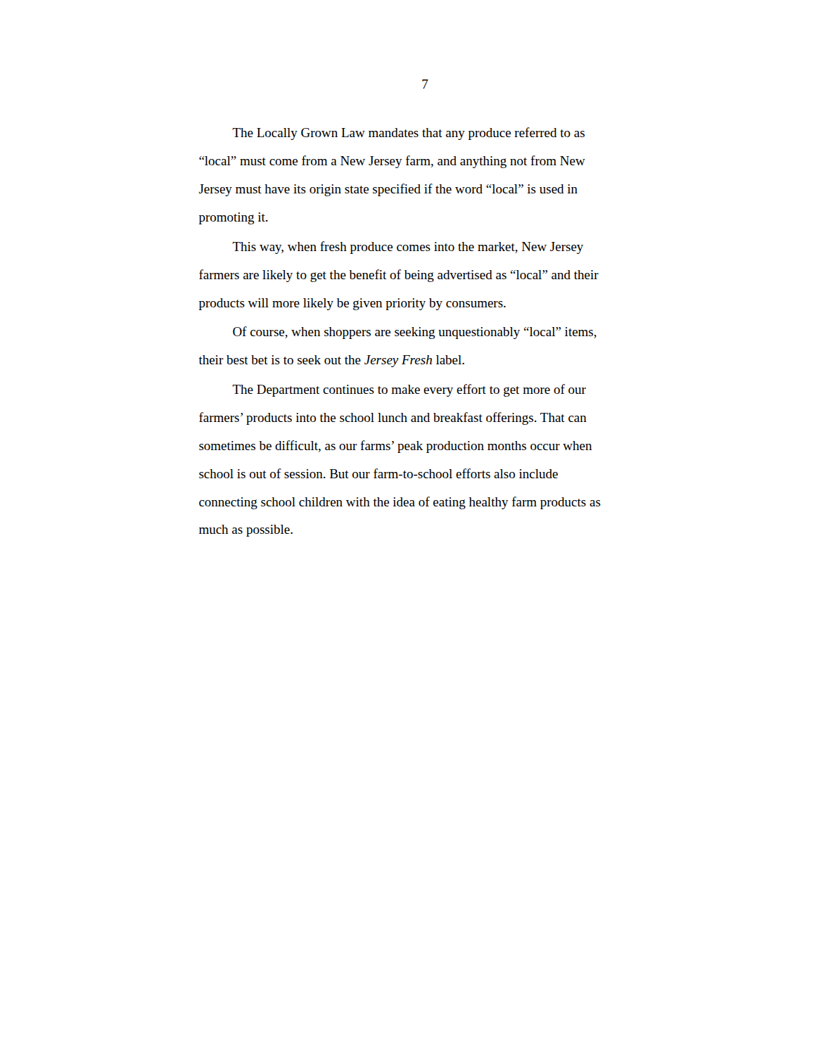7
The Locally Grown Law mandates that any produce referred to as “local” must come from a New Jersey farm, and anything not from New Jersey must have its origin state specified if the word “local” is used in promoting it.
This way, when fresh produce comes into the market, New Jersey farmers are likely to get the benefit of being advertised as “local” and their products will more likely be given priority by consumers.
Of course, when shoppers are seeking unquestionably “local” items, their best bet is to seek out the Jersey Fresh label.
The Department continues to make every effort to get more of our farmers’ products into the school lunch and breakfast offerings. That can sometimes be difficult, as our farms’ peak production months occur when school is out of session. But our farm-to-school efforts also include connecting school children with the idea of eating healthy farm products as much as possible.